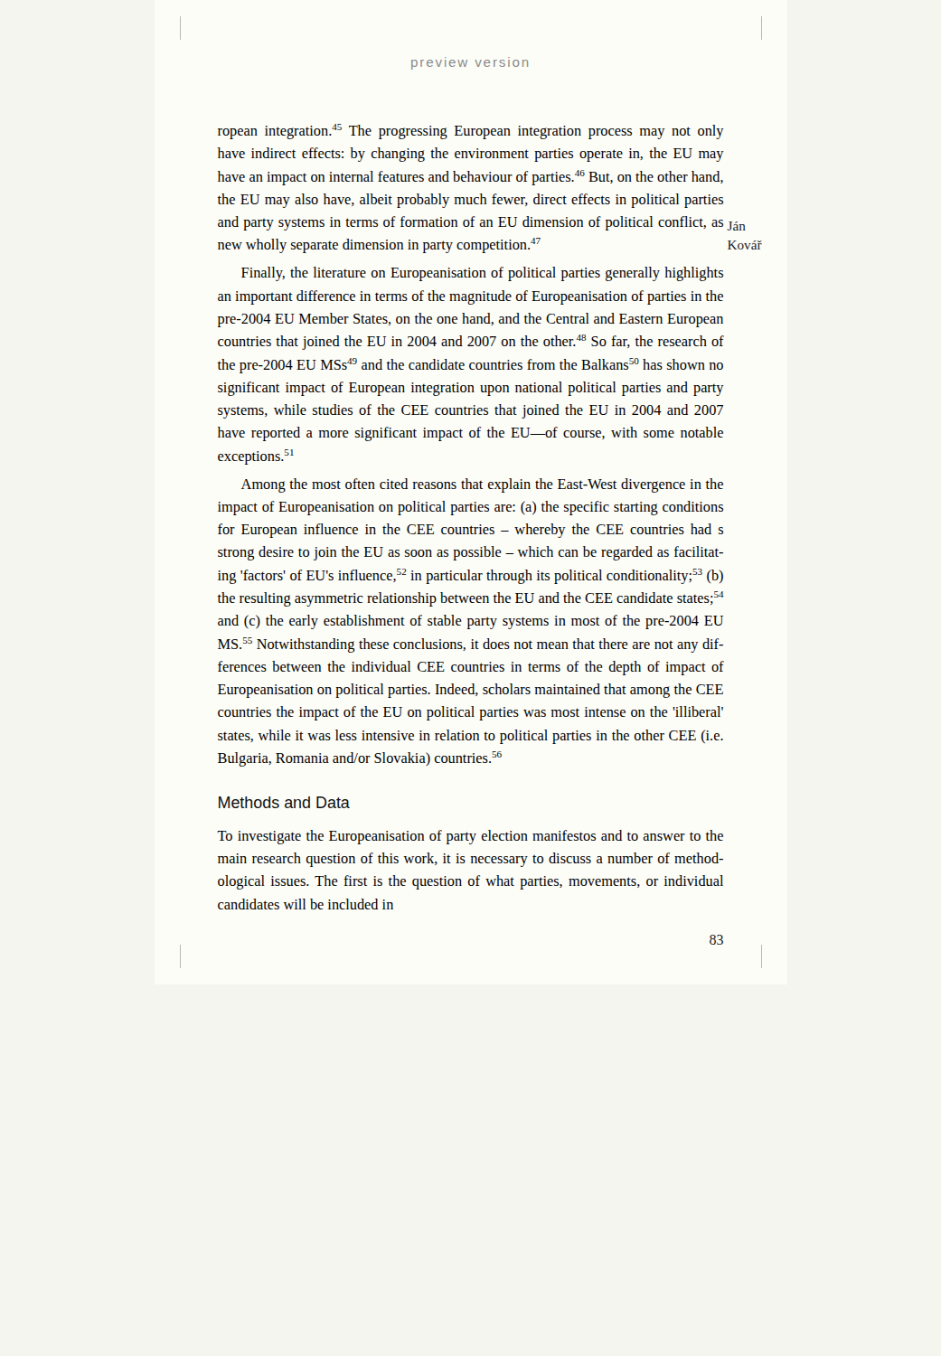preview version
Ján
Kovář
ropean integration.45 The progressing European integration process may not only have indirect effects: by changing the environment parties operate in, the EU may have an impact on internal features and behaviour of parties.46 But, on the other hand, the EU may also have, albeit probably much fewer, direct effects in political parties and party systems in terms of formation of an EU dimension of political conflict, as new wholly separate dimension in party competition.47
Finally, the literature on Europeanisation of political parties generally highlights an important difference in terms of the magnitude of Europeanisation of parties in the pre-2004 EU Member States, on the one hand, and the Central and Eastern European countries that joined the EU in 2004 and 2007 on the other.48 So far, the research of the pre-2004 EU MSs49 and the candidate countries from the Balkans50 has shown no significant impact of European integration upon national political parties and party systems, while studies of the CEE countries that joined the EU in 2004 and 2007 have reported a more significant impact of the EU—of course, with some notable exceptions.51
Among the most often cited reasons that explain the East-West divergence in the impact of Europeanisation on political parties are: (a) the specific starting conditions for European influence in the CEE countries – whereby the CEE countries had s strong desire to join the EU as soon as possible – which can be regarded as facilitating 'factors' of EU's influence,52 in particular through its political conditionality;53 (b) the resulting asymmetric relationship between the EU and the CEE candidate states;54 and (c) the early establishment of stable party systems in most of the pre-2004 EU MS.55 Notwithstanding these conclusions, it does not mean that there are not any differences between the individual CEE countries in terms of the depth of impact of Europeanisation on political parties. Indeed, scholars maintained that among the CEE countries the impact of the EU on political parties was most intense on the 'illiberal' states, while it was less intensive in relation to political parties in the other CEE (i.e. Bulgaria, Romania and/or Slovakia) countries.56
Methods and Data
To investigate the Europeanisation of party election manifestos and to answer to the main research question of this work, it is necessary to discuss a number of methodological issues. The first is the question of what parties, movements, or individual candidates will be included in
83